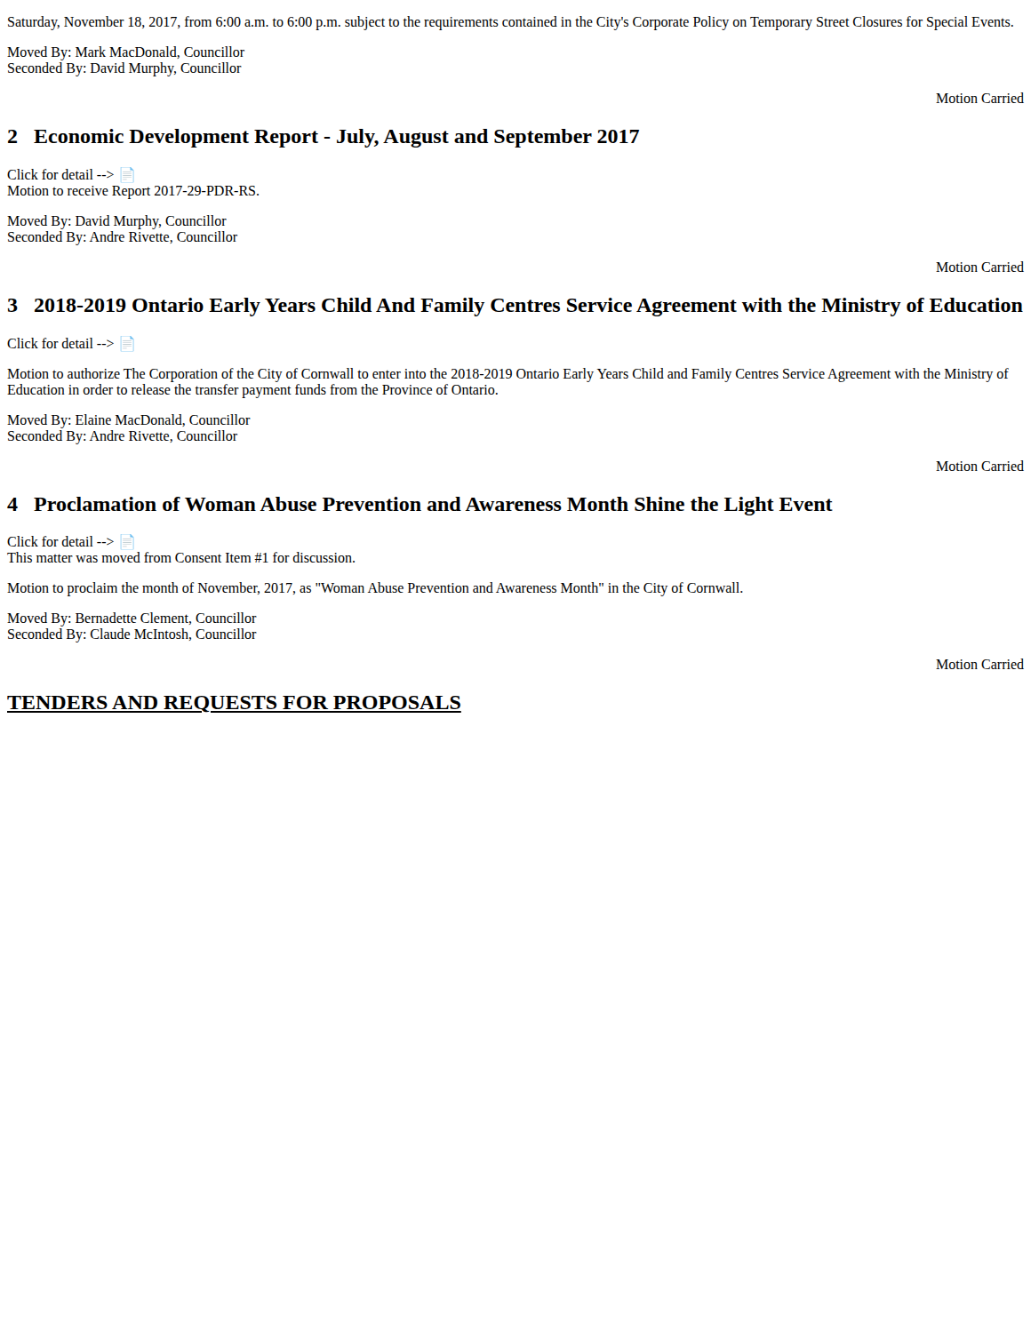Saturday, November 18, 2017, from 6:00 a.m. to 6:00 p.m. subject to the requirements contained in the City's Corporate Policy on Temporary Street Closures for Special Events.
Moved By: Mark MacDonald, Councillor
Seconded By: David Murphy, Councillor
Motion Carried
2 Economic Development Report - July, August and September 2017
Click for detail --> 📄
Motion to receive Report 2017-29-PDR-RS.
Moved By: David Murphy, Councillor
Seconded By: Andre Rivette, Councillor
Motion Carried
3 2018-2019 Ontario Early Years Child And Family Centres Service Agreement with the Ministry of Education
Click for detail --> 📄
Motion to authorize The Corporation of the City of Cornwall to enter into the 2018-2019 Ontario Early Years Child and Family Centres Service Agreement with the Ministry of Education in order to release the transfer payment funds from the Province of Ontario.
Moved By: Elaine MacDonald, Councillor
Seconded By: Andre Rivette, Councillor
Motion Carried
4 Proclamation of Woman Abuse Prevention and Awareness Month Shine the Light Event
Click for detail --> 📄
This matter was moved from Consent Item #1 for discussion.
Motion to proclaim the month of November, 2017, as "Woman Abuse Prevention and Awareness Month" in the City of Cornwall.
Moved By: Bernadette Clement, Councillor
Seconded By: Claude McIntosh, Councillor
Motion Carried
TENDERS AND REQUESTS FOR PROPOSALS